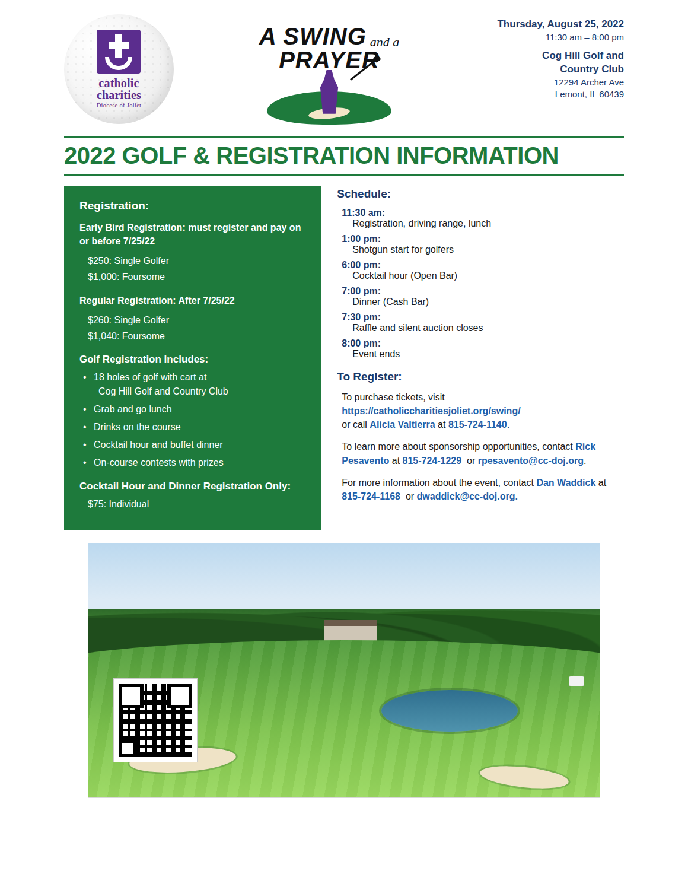catholic
charities
Diocese of Joliet
A SWING and a
PRAYER
Thursday, August 25, 2022
11:30 am – 8:00 pm
Cog Hill Golf and
Country Club
12294 Archer Ave
Lemont, IL 60439
2022 GOLF & REGISTRATION INFORMATION
Registration:
Early Bird Registration: must register and pay on or before 7/25/22
$250: Single Golfer
$1,000: Foursome
Regular Registration: After 7/25/22
$260: Single Golfer
$1,040: Foursome
Golf Registration Includes:
18 holes of golf with cart atCog Hill Golf and Country Club
Grab and go lunch
Drinks on the course
Cocktail hour and buffet dinner
On-course contests with prizes
Cocktail Hour and Dinner Registration Only:
$75: Individual
Schedule:
11:30 am:
Registration, driving range, lunch
1:00 pm:
Shotgun start for golfers
6:00 pm:
Cocktail hour (Open Bar)
7:00 pm:
Dinner (Cash Bar)
7:30 pm:
Raffle and silent auction closes
8:00 pm:
Event ends
To Register:
To purchase tickets, visit
https://catholiccharitiesjoliet.org/swing/
or call Alicia Valtierra at 815-724-1140.
To learn more about sponsorship opportunities, contact Rick Pesavento at 815-724-1229 or rpesavento@cc-doj.org.
For more information about the event, contact Dan Waddick at 815-724-1168 or dwaddick@cc-doj.org.